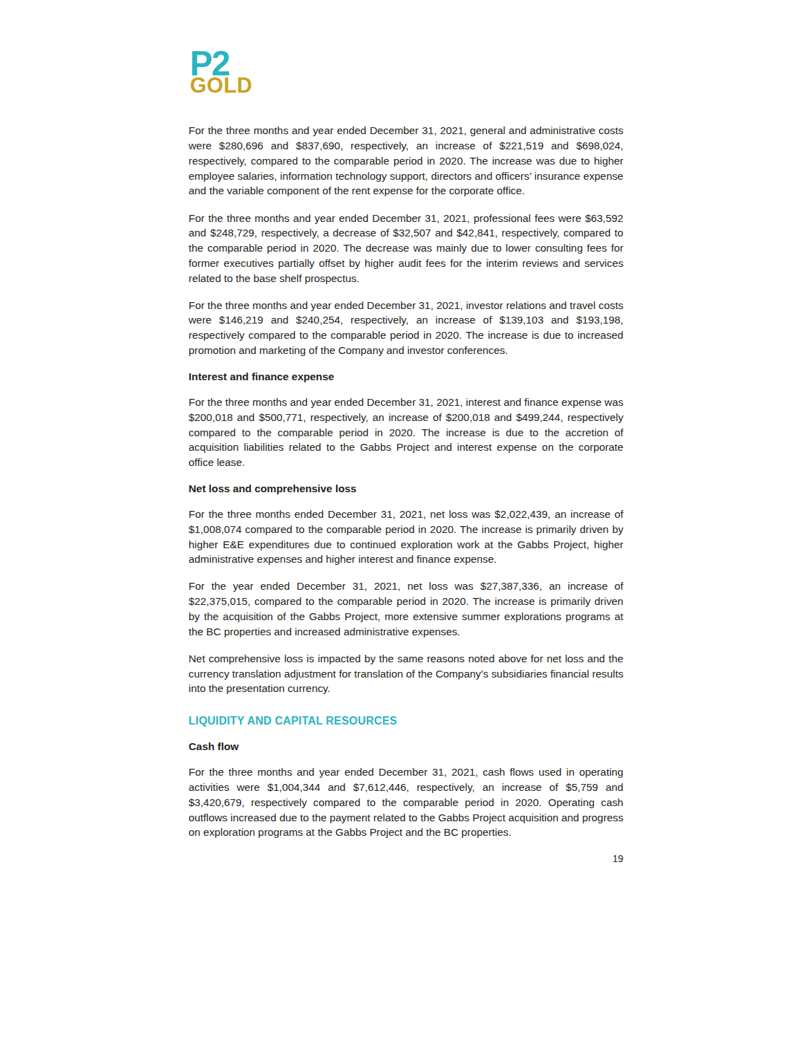P2 GOLD
For the three months and year ended December 31, 2021, general and administrative costs were $280,696 and $837,690, respectively, an increase of $221,519 and $698,024, respectively, compared to the comparable period in 2020. The increase was due to higher employee salaries, information technology support, directors and officers’ insurance expense and the variable component of the rent expense for the corporate office.
For the three months and year ended December 31, 2021, professional fees were $63,592 and $248,729, respectively, a decrease of $32,507 and $42,841, respectively, compared to the comparable period in 2020. The decrease was mainly due to lower consulting fees for former executives partially offset by higher audit fees for the interim reviews and services related to the base shelf prospectus.
For the three months and year ended December 31, 2021, investor relations and travel costs were $146,219 and $240,254, respectively, an increase of $139,103 and $193,198, respectively compared to the comparable period in 2020. The increase is due to increased promotion and marketing of the Company and investor conferences.
Interest and finance expense
For the three months and year ended December 31, 2021, interest and finance expense was $200,018 and $500,771, respectively, an increase of $200,018 and $499,244, respectively compared to the comparable period in 2020. The increase is due to the accretion of acquisition liabilities related to the Gabbs Project and interest expense on the corporate office lease.
Net loss and comprehensive loss
For the three months ended December 31, 2021, net loss was $2,022,439, an increase of $1,008,074 compared to the comparable period in 2020. The increase is primarily driven by higher E&E expenditures due to continued exploration work at the Gabbs Project, higher administrative expenses and higher interest and finance expense.
For the year ended December 31, 2021, net loss was $27,387,336, an increase of $22,375,015, compared to the comparable period in 2020. The increase is primarily driven by the acquisition of the Gabbs Project, more extensive summer explorations programs at the BC properties and increased administrative expenses.
Net comprehensive loss is impacted by the same reasons noted above for net loss and the currency translation adjustment for translation of the Company’s subsidiaries financial results into the presentation currency.
Liquidity and Capital Resources
Cash flow
For the three months and year ended December 31, 2021, cash flows used in operating activities were $1,004,344 and $7,612,446, respectively, an increase of $5,759 and $3,420,679, respectively compared to the comparable period in 2020. Operating cash outflows increased due to the payment related to the Gabbs Project acquisition and progress on exploration programs at the Gabbs Project and the BC properties.
19